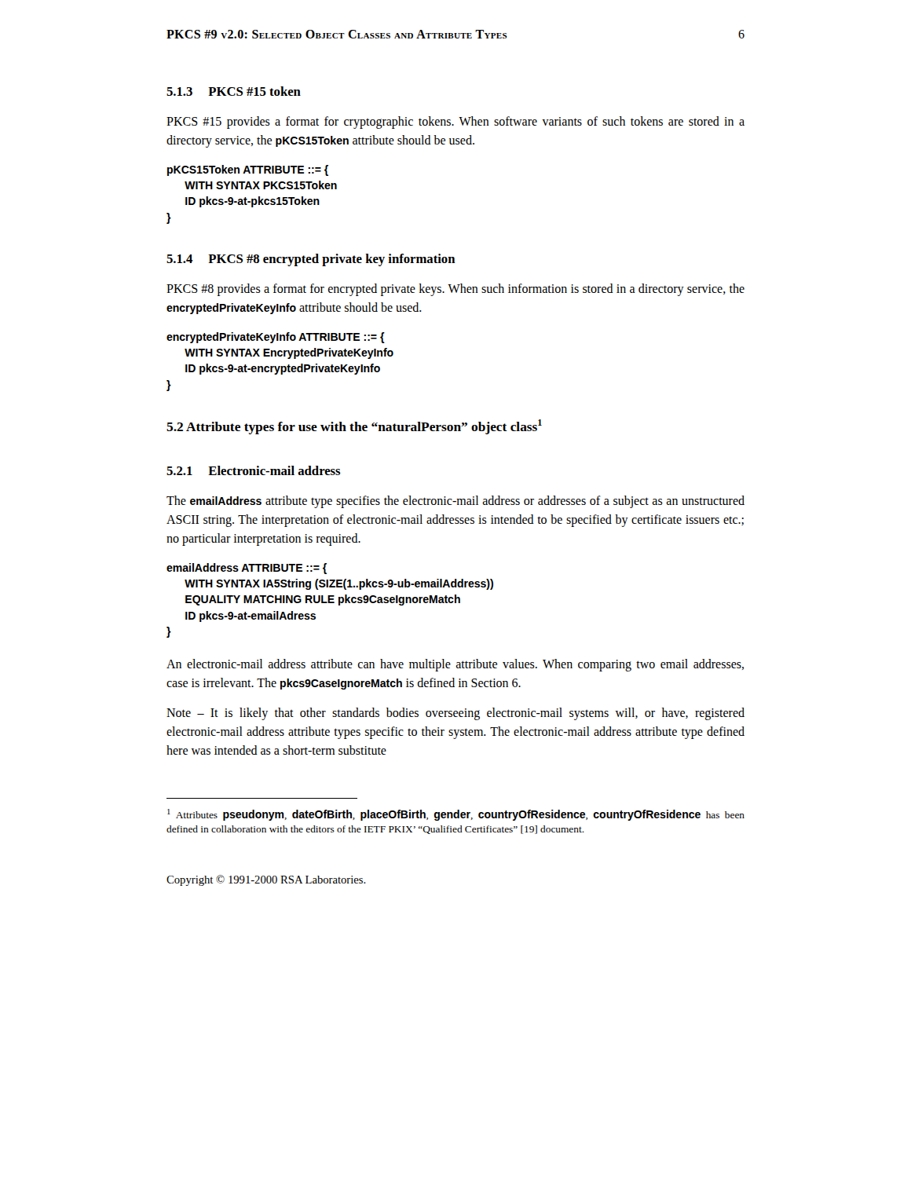PKCS #9 v2.0: Selected Object Classes and Attribute Types 6
5.1.3 PKCS #15 token
PKCS #15 provides a format for cryptographic tokens. When software variants of such tokens are stored in a directory service, the pKCS15Token attribute should be used.
pKCS15Token ATTRIBUTE ::= {
      WITH SYNTAX PKCS15Token
      ID pkcs-9-at-pkcs15Token
}
5.1.4 PKCS #8 encrypted private key information
PKCS #8 provides a format for encrypted private keys. When such information is stored in a directory service, the encryptedPrivateKeyInfo attribute should be used.
encryptedPrivateKeyInfo ATTRIBUTE ::= {
      WITH SYNTAX EncryptedPrivateKeyInfo
      ID pkcs-9-at-encryptedPrivateKeyInfo
}
5.2 Attribute types for use with the “naturalPerson” object class1
5.2.1 Electronic-mail address
The emailAddress attribute type specifies the electronic-mail address or addresses of a subject as an unstructured ASCII string. The interpretation of electronic-mail addresses is intended to be specified by certificate issuers etc.; no particular interpretation is required.
emailAddress ATTRIBUTE ::= {
      WITH SYNTAX IA5String (SIZE(1..pkcs-9-ub-emailAddress))
      EQUALITY MATCHING RULE pkcs9CaseIgnoreMatch
      ID pkcs-9-at-emailAdress
}
An electronic-mail address attribute can have multiple attribute values. When comparing two email addresses, case is irrelevant. The pkcs9CaseIgnoreMatch is defined in Section 6.
Note – It is likely that other standards bodies overseeing electronic-mail systems will, or have, registered electronic-mail address attribute types specific to their system. The electronic-mail address attribute type defined here was intended as a short-term substitute
1 Attributes pseudonym, dateOfBirth, placeOfBirth, gender, countryOfResidence, countryOfResidence has been defined in collaboration with the editors of the IETF PKIX’ “Qualified Certificates” [19] document.
Copyright © 1991-2000 RSA Laboratories.